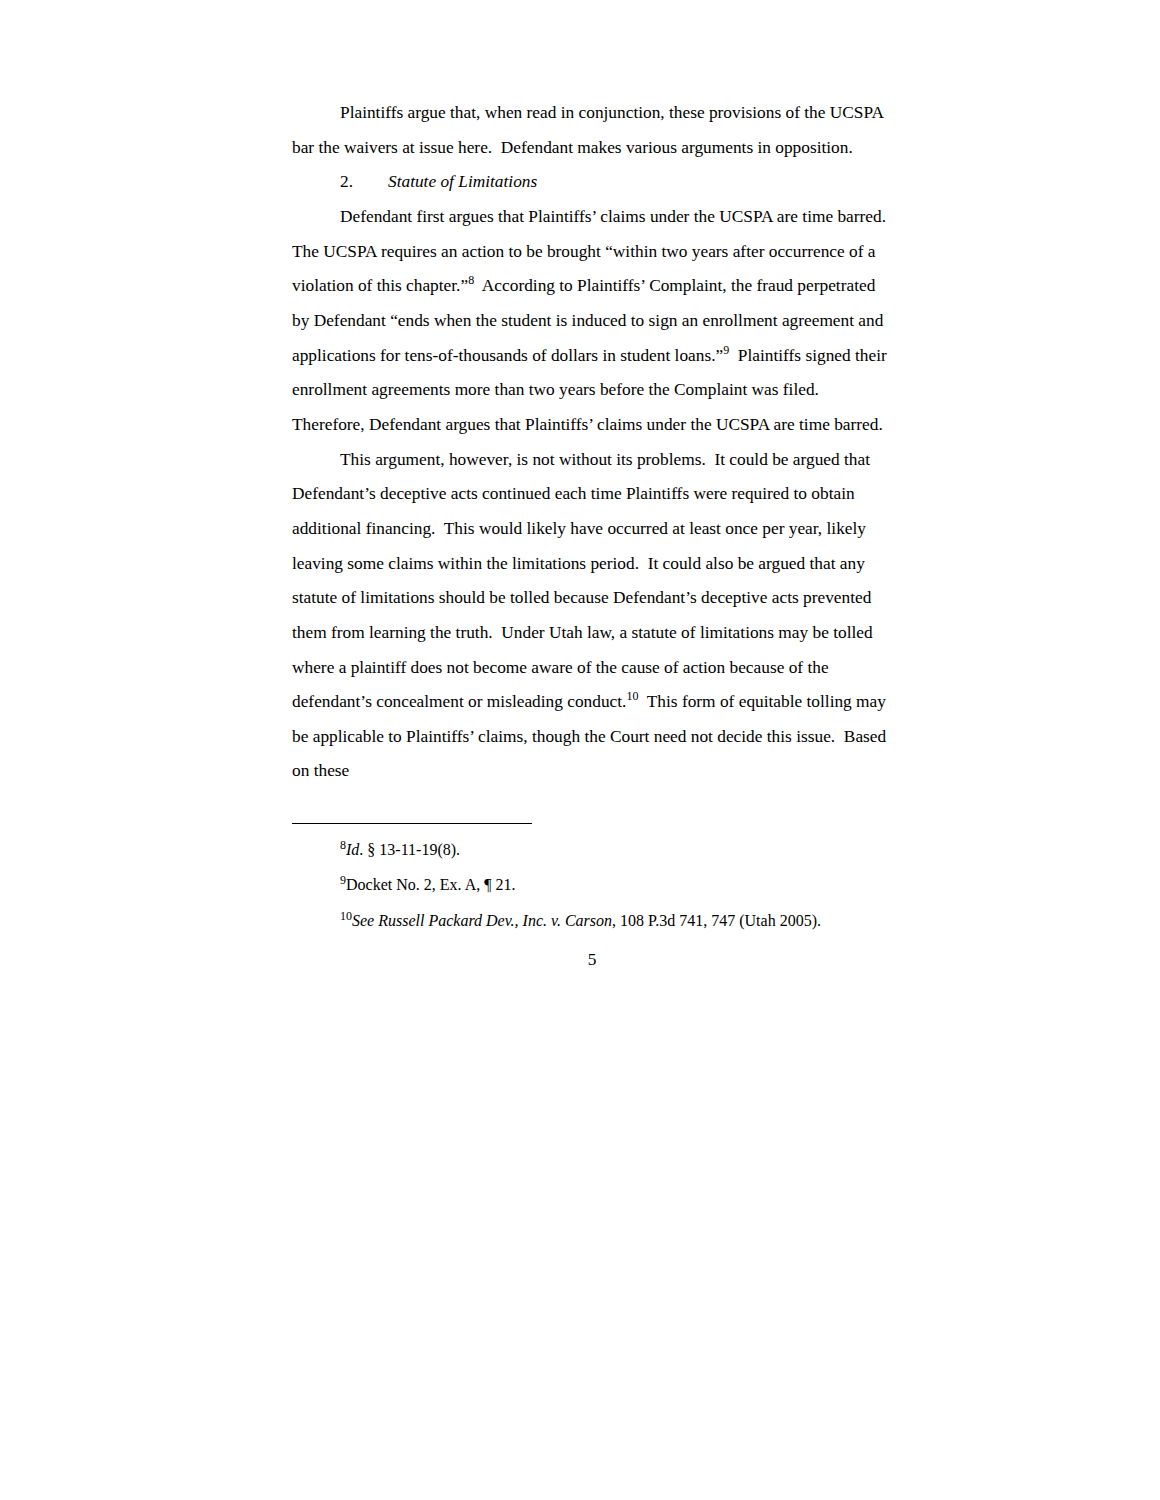Plaintiffs argue that, when read in conjunction, these provisions of the UCSPA bar the waivers at issue here. Defendant makes various arguments in opposition.
2. Statute of Limitations
Defendant first argues that Plaintiffs’ claims under the UCSPA are time barred. The UCSPA requires an action to be brought “within two years after occurrence of a violation of this chapter.”8 According to Plaintiffs’ Complaint, the fraud perpetrated by Defendant “ends when the student is induced to sign an enrollment agreement and applications for tens-of-thousands of dollars in student loans.”9 Plaintiffs signed their enrollment agreements more than two years before the Complaint was filed. Therefore, Defendant argues that Plaintiffs’ claims under the UCSPA are time barred.
This argument, however, is not without its problems. It could be argued that Defendant’s deceptive acts continued each time Plaintiffs were required to obtain additional financing. This would likely have occurred at least once per year, likely leaving some claims within the limitations period. It could also be argued that any statute of limitations should be tolled because Defendant’s deceptive acts prevented them from learning the truth. Under Utah law, a statute of limitations may be tolled where a plaintiff does not become aware of the cause of action because of the defendant’s concealment or misleading conduct.10 This form of equitable tolling may be applicable to Plaintiffs’ claims, though the Court need not decide this issue. Based on these
8Id. § 13-11-19(8).
9Docket No. 2, Ex. A, ¶ 21.
10See Russell Packard Dev., Inc. v. Carson, 108 P.3d 741, 747 (Utah 2005).
5